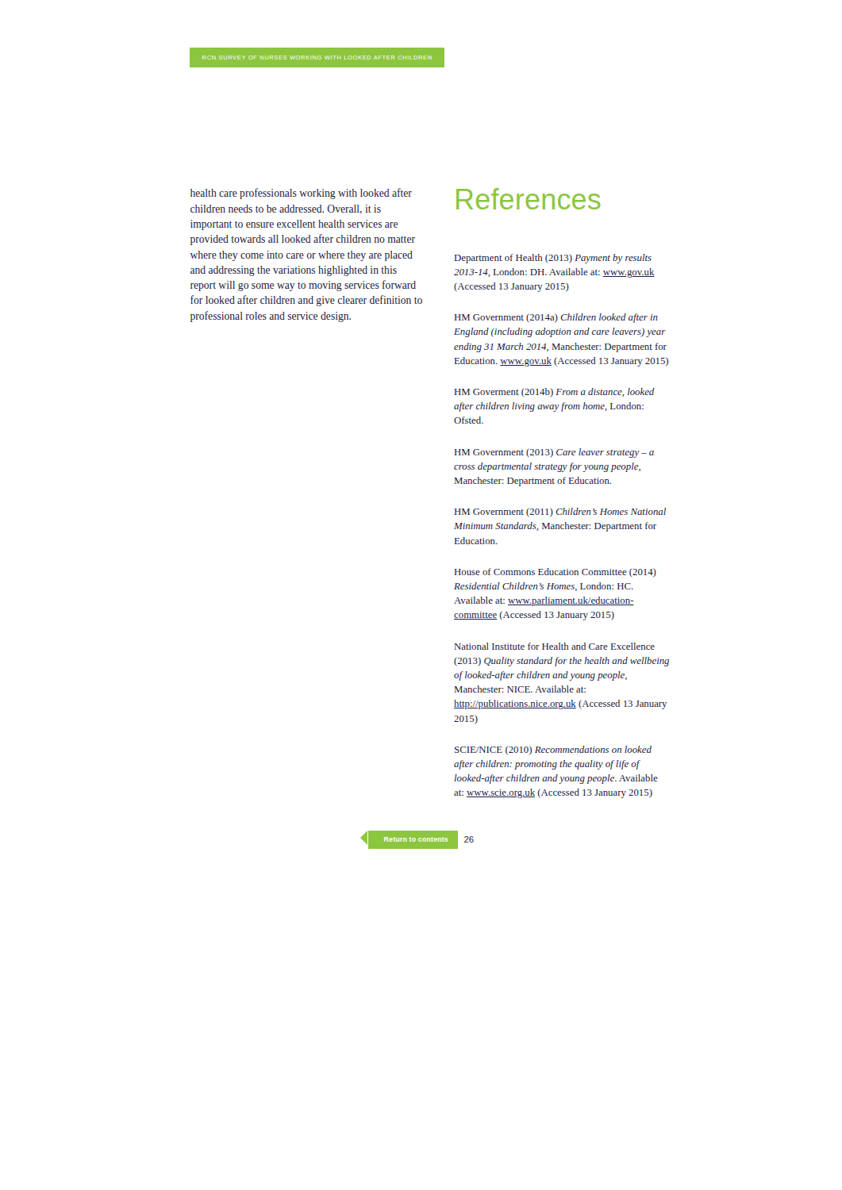RCN SURVEY OF NURSES WORKING WITH LOOKED AFTER CHILDREN
health care professionals working with looked after children needs to be addressed. Overall, it is important to ensure excellent health services are provided towards all looked after children no matter where they come into care or where they are placed and addressing the variations highlighted in this report will go some way to moving services forward for looked after children and give clearer definition to professional roles and service design.
References
Department of Health (2013) Payment by results 2013-14, London: DH. Available at: www.gov.uk (Accessed 13 January 2015)
HM Government (2014a) Children looked after in England (including adoption and care leavers) year ending 31 March 2014, Manchester: Department for Education. www.gov.uk (Accessed 13 January 2015)
HM Goverment (2014b) From a distance, looked after children living away from home, London: Ofsted.
HM Government (2013) Care leaver strategy – a cross departmental strategy for young people, Manchester: Department of Education.
HM Government (2011) Children’s Homes National Minimum Standards, Manchester: Department for Education.
House of Commons Education Committee (2014) Residential Children’s Homes, London: HC. Available at: www.parliament.uk/education-committee (Accessed 13 January 2015)
National Institute for Health and Care Excellence (2013) Quality standard for the health and wellbeing of looked-after children and young people, Manchester: NICE. Available at: http://publications.nice.org.uk (Accessed 13 January 2015)
SCIE/NICE (2010) Recommendations on looked after children: promoting the quality of life of looked-after children and young people. Available at: www.scie.org.uk (Accessed 13 January 2015)
Return to contents 26